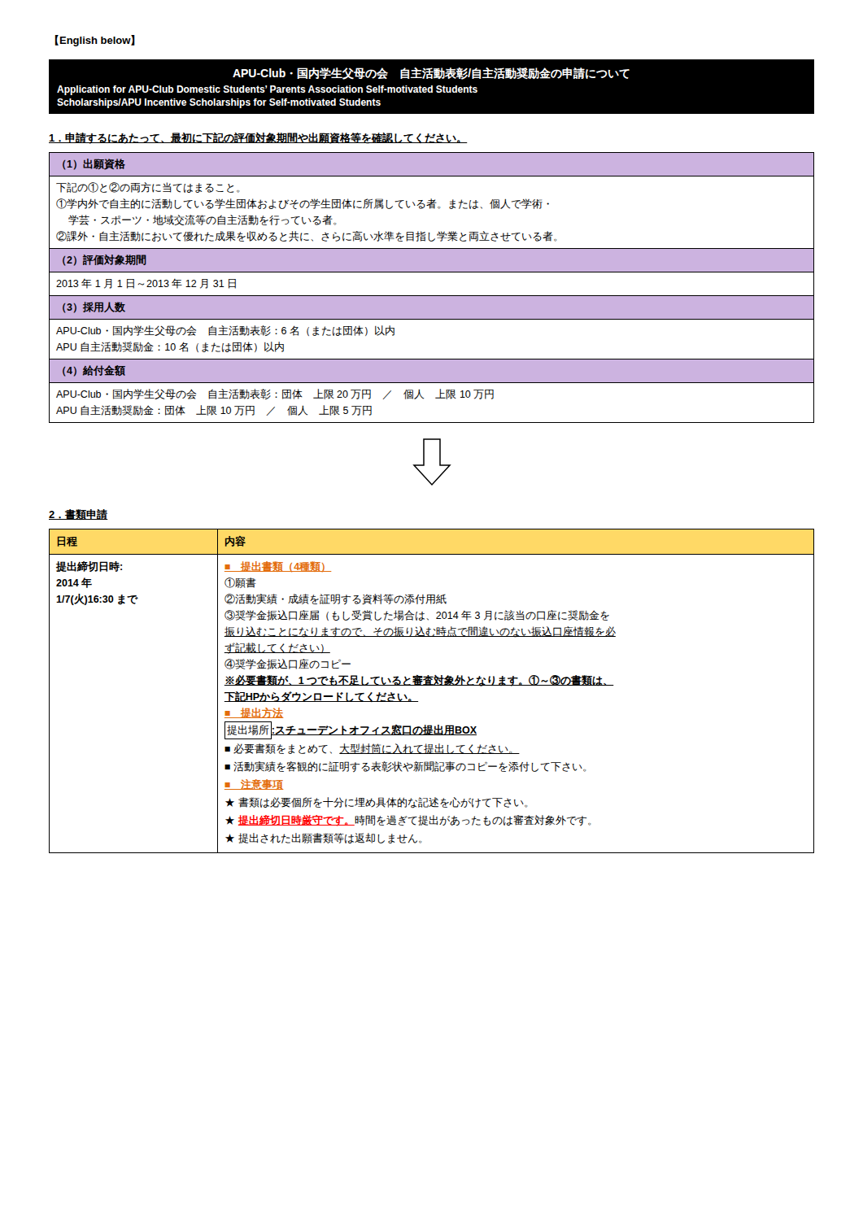【English below】
APU-Club・国内学生父母の会　自主活動表彰/自主活動奨励金の申請について Application for APU-Club Domestic Students’ Parents Association Self-motivated Students
Scholarships/APU Incentive Scholarships for Self-motivated Students
1．申請するにあたって、最初に下記の評価対象期間や出願資格等を確認してください。
| （1）出願資格 |
| 下記の①と②の両方に当てはまること。 ①学内外で自主的に活動している学生団体およびその学生団体に所属している者。または、個人で学術・ 学芸・スポーツ・地域交流等の自主活動を行っている者。 ②課外・自主活動において優れた成果を収めると共に、さらに高い水準を目指し学業と両立させている者。 |
| （2）評価対象期間 |
| 2013 年 1 月 1 日～2013 年 12 月 31 日 |
| （3）採用人数 |
| APU-Club・国内学生父母の会 自主活動表彰：6 名（または団体）以内 APU 自主活動奨励金：10 名（または団体）以内 |
| （4）給付金額 |
| APU-Club・国内学生父母の会 自主活動表彰：団体 上限 20 万円 ／ 個人 上限 10 万円 APU 自主活動奨励金：団体 上限 10 万円 ／ 個人 上限 5 万円 |
2．書類申請
| 日程 | 内容 |
| --- | --- |
| 提出締切日時: 2014 年 1/7(火)16:30 まで | ■ 提出書類（4種類） ①願書 ②活動実績・成績を証明する資料等の添付用紙 ③奨学金振込口座届（もし受賞した場合は、2014 年 3 月に該当の口座に奨励金を 振り込むことになりますので、その振り込む時点で間違いのない振込口座情報を必 ず記載してください） ④奨学金振込口座のコピー ※必要書類が、1 つでも不足していると審査対象外となります。①～③の書類は、 下記HPからダウンロードしてください。 ■ 提出方法 提出場所 :スチューデントオフィス窓口の提出用BOX ■ 必要書類をまとめて、 大型封筒に入れて提出してください。 ■ 活動実績を客観的に証明する表彰状や新聞記事のコピーを添付して下さい。 ■ 注意事項 ★ 書類は必要個所を十分に埋め具体的な記述を心がけて下さい。 ★ 提出締切日時厳守です。 時間を過ぎて提出があったものは審査対象外です。 ★ 提出された出願書類等は返却しません。 |